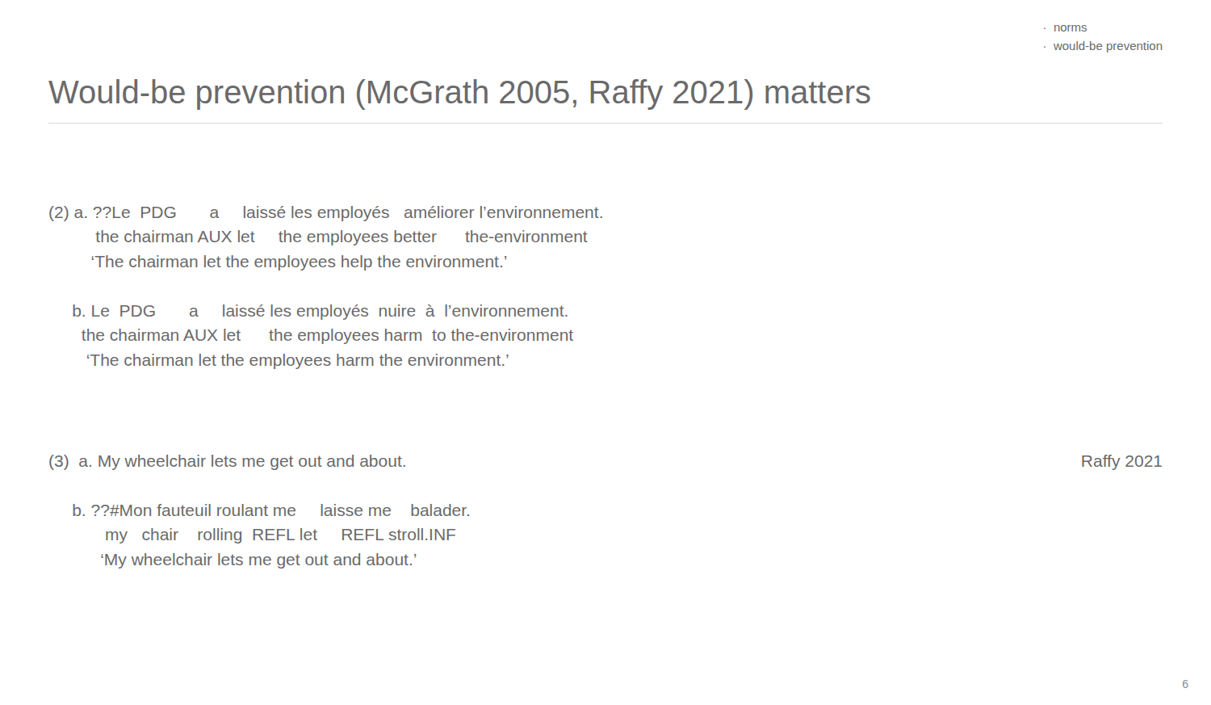norms
would-be prevention
Would-be prevention (McGrath 2005, Raffy 2021) matters
(2) a. ??Le PDG a laissé les employés améliorer l’environnement. the chairman AUX let the employees better the-environment ‘The chairman let the employees help the environment.’ b. Le PDG a laissé les employés nuire à l’environnement. the chairman AUX let the employees harm to the-environment ‘The chairman let the employees harm the environment.’
(3) a. My wheelchair lets me get out and about.Raffy 2021 b. ??#Mon fauteuil roulant me laisse me balader. my chair rolling REFL let REFL stroll.INF ‘My wheelchair lets me get out and about.’
6